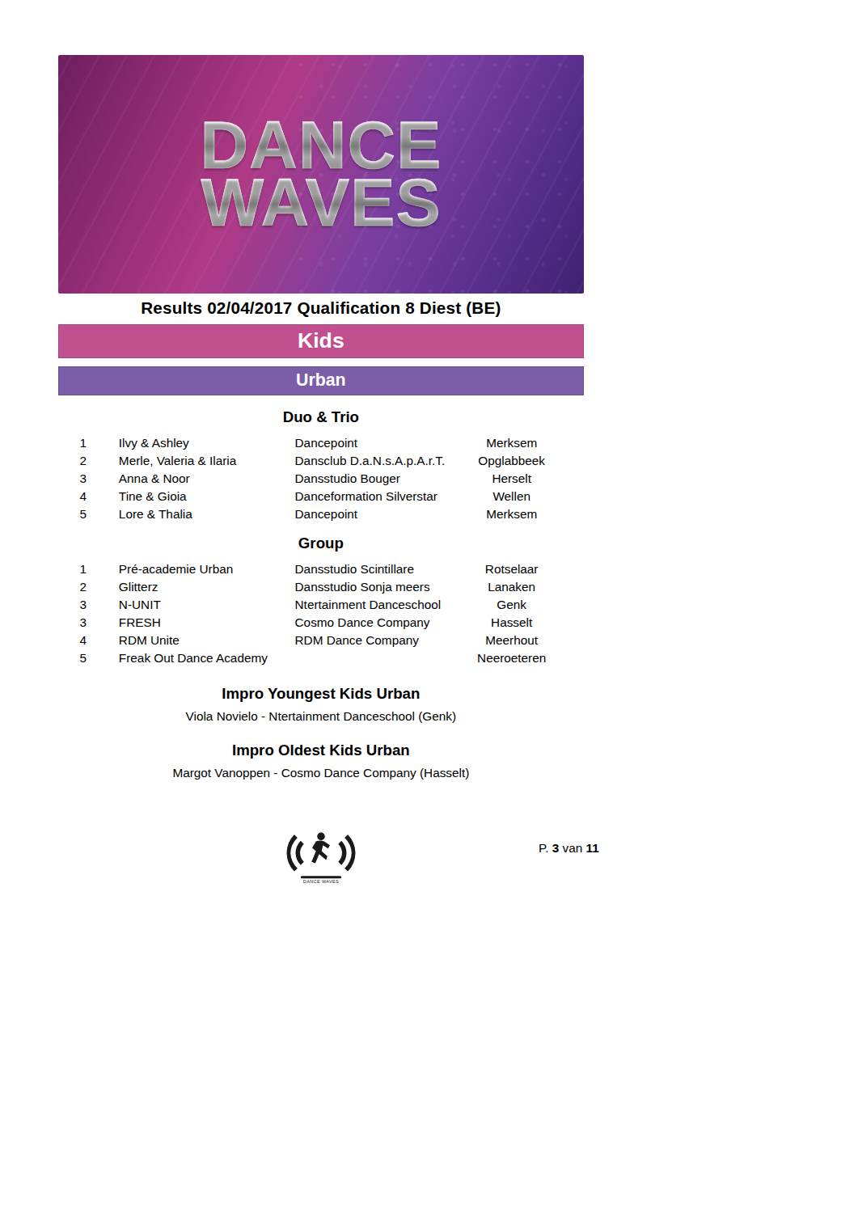Dance Waves
Results 02/04/2017 Qualification 8 Diest (BE)
Kids
Urban
Duo & Trio
| 1 | Ilvy & Ashley | Dancepoint | Merksem |
| 2 | Merle, Valeria & Ilaria | Dansclub D.a.N.s.A.p.A.r.T. | Opglabbeek |
| 3 | Anna & Noor | Dansstudio Bouger | Herselt |
| 4 | Tine & Gioia | Danceformation Silverstar | Wellen |
| 5 | Lore & Thalia | Dancepoint | Merksem |
Group
| 1 | Pré-academie Urban | Dansstudio Scintillare | Rotselaar |
| 2 | Glitterz | Dansstudio Sonja meers | Lanaken |
| 3 | N-UNIT | Ntertainment Danceschool | Genk |
| 3 | FRESH | Cosmo Dance Company | Hasselt |
| 4 | RDM Unite | RDM Dance Company | Meerhout |
| 5 | Freak Out Dance Academy | | Neeroeteren |
Impro Youngest Kids Urban
Viola Novielo - Ntertainment Danceschool (Genk)
Impro Oldest Kids Urban
Margot Vanoppen - Cosmo Dance Company (Hasselt)
DANCE WAVES
P. 3 van 11